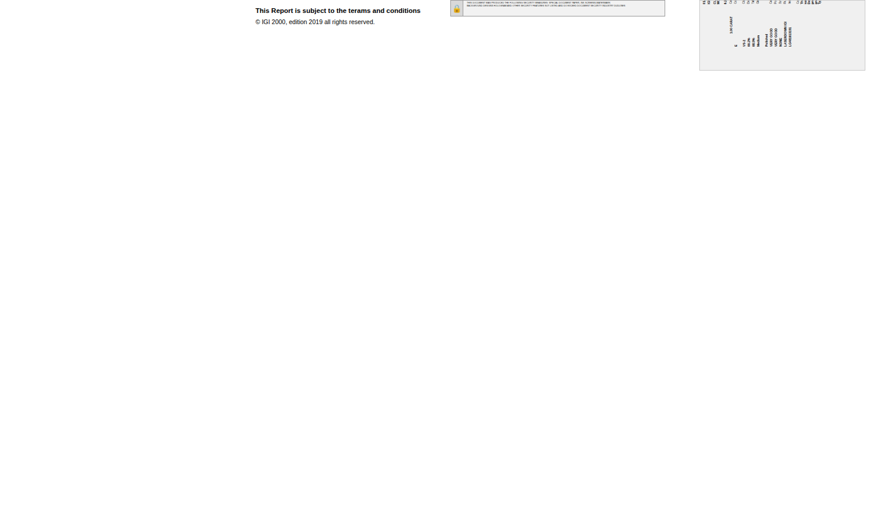This Report is subject to the terams and conditions
© IGI 2000, edition 2019 all rights reserved.
🔒
THIS DOCUMENT WAS PRODUCED THE FOLLOWING SECURITY MEASURES: SPECIAL DOCUMENT PAPER, INK SCREENS,WATERMARK
BACKGROUND DESIGNS HOLOGRAM AND OTHER SECURITY FEATURES NOT LISTED AND DO EXCEED DOCUMENT SECURITY INDUSTRY DUDLINES
01/25/2022
IGI Report No LG481913151
CUT CORNERED RECTANGULAR
MODIFIED BRILLIANT
6.24 X 5.00 X 3.46 MM
Carat Weight
1.00 CARAT
Color Grade
E
Clarity Grade
VS-2
Depth
69.2%
Table
68.5%
Girdle
Medium
Polished
Culet
VERY GOOD
Polish
VERY GOOD
Symmetry
NONE
Fluorescence
LASERDOWN IGI
Inscription(s)
LG481913151
Comments:
This Laboratory Grown Diamond
was created by Chemical Vapor
Deposition (CVD) growth
process and may include post-
growth treatment.
Type IIa